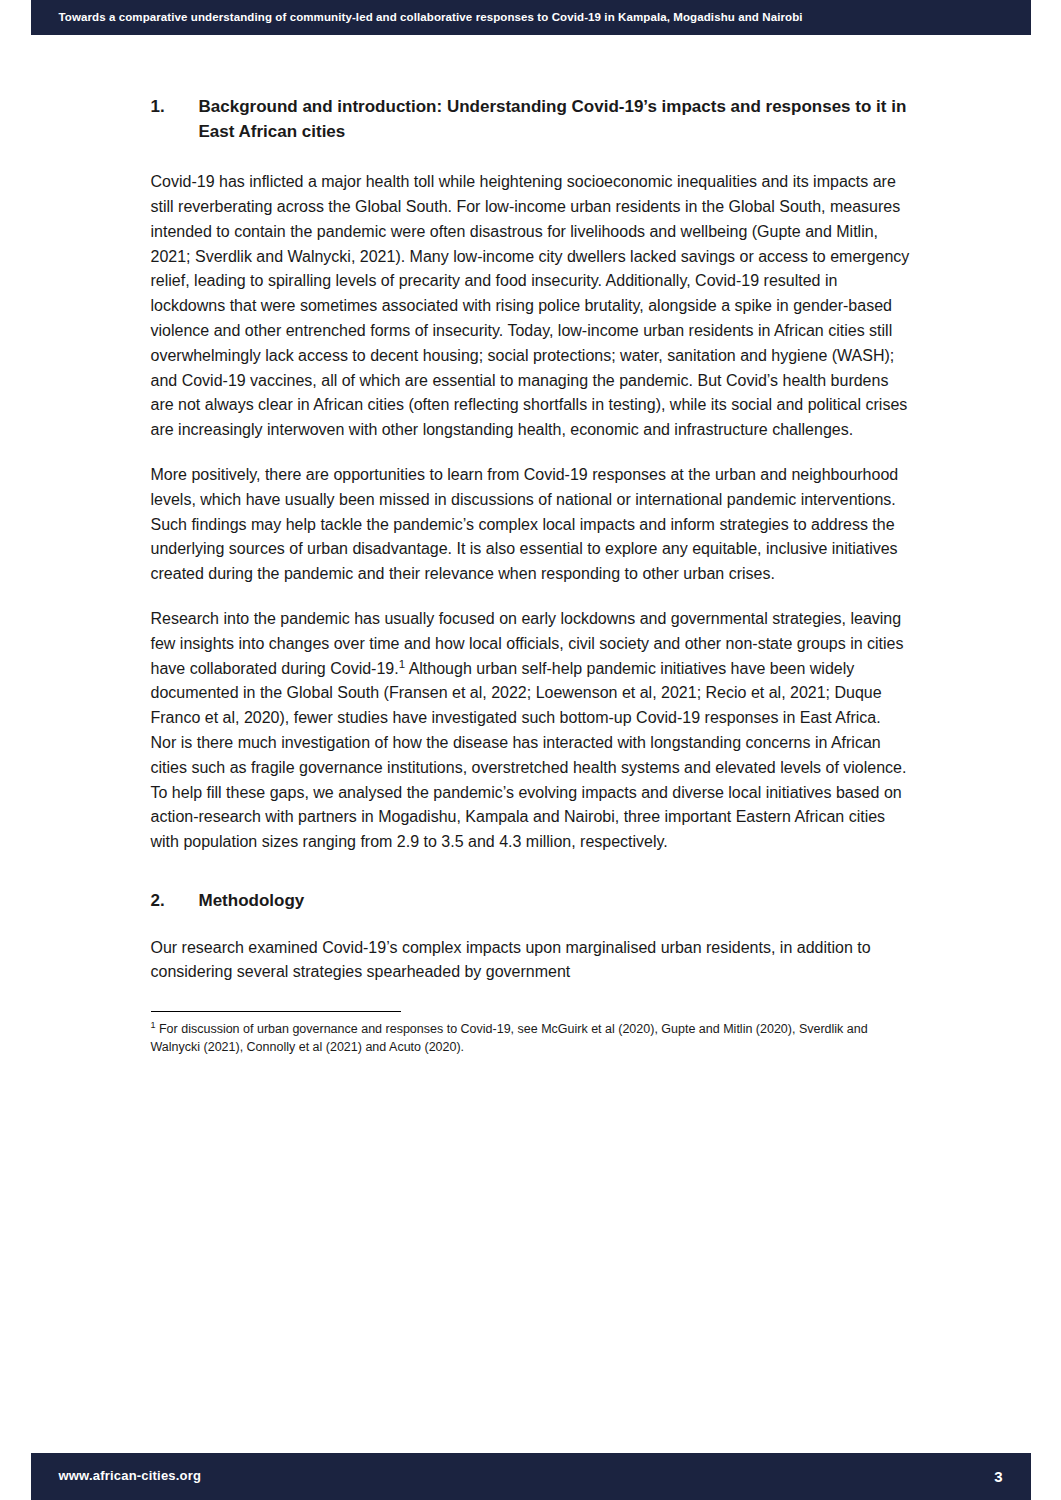Towards a comparative understanding of community-led and collaborative responses to Covid-19 in Kampala, Mogadishu and Nairobi
1. Background and introduction: Understanding Covid-19’s impacts and responses to it in East African cities
Covid-19 has inflicted a major health toll while heightening socioeconomic inequalities and its impacts are still reverberating across the Global South. For low-income urban residents in the Global South, measures intended to contain the pandemic were often disastrous for livelihoods and wellbeing (Gupte and Mitlin, 2021; Sverdlik and Walnycki, 2021). Many low-income city dwellers lacked savings or access to emergency relief, leading to spiralling levels of precarity and food insecurity. Additionally, Covid-19 resulted in lockdowns that were sometimes associated with rising police brutality, alongside a spike in gender-based violence and other entrenched forms of insecurity. Today, low-income urban residents in African cities still overwhelmingly lack access to decent housing; social protections; water, sanitation and hygiene (WASH); and Covid-19 vaccines, all of which are essential to managing the pandemic. But Covid’s health burdens are not always clear in African cities (often reflecting shortfalls in testing), while its social and political crises are increasingly interwoven with other longstanding health, economic and infrastructure challenges.
More positively, there are opportunities to learn from Covid-19 responses at the urban and neighbourhood levels, which have usually been missed in discussions of national or international pandemic interventions. Such findings may help tackle the pandemic’s complex local impacts and inform strategies to address the underlying sources of urban disadvantage. It is also essential to explore any equitable, inclusive initiatives created during the pandemic and their relevance when responding to other urban crises.
Research into the pandemic has usually focused on early lockdowns and governmental strategies, leaving few insights into changes over time and how local officials, civil society and other non-state groups in cities have collaborated during Covid-19.1 Although urban self-help pandemic initiatives have been widely documented in the Global South (Fransen et al, 2022; Loewenson et al, 2021; Recio et al, 2021; Duque Franco et al, 2020), fewer studies have investigated such bottom-up Covid-19 responses in East Africa. Nor is there much investigation of how the disease has interacted with longstanding concerns in African cities such as fragile governance institutions, overstretched health systems and elevated levels of violence. To help fill these gaps, we analysed the pandemic’s evolving impacts and diverse local initiatives based on action-research with partners in Mogadishu, Kampala and Nairobi, three important Eastern African cities with population sizes ranging from 2.9 to 3.5 and 4.3 million, respectively.
2. Methodology
Our research examined Covid-19’s complex impacts upon marginalised urban residents, in addition to considering several strategies spearheaded by government
1 For discussion of urban governance and responses to Covid-19, see McGuirk et al (2020), Gupte and Mitlin (2020), Sverdlik and Walnycki (2021), Connolly et al (2021) and Acuto (2020).
www.african-cities.org 3